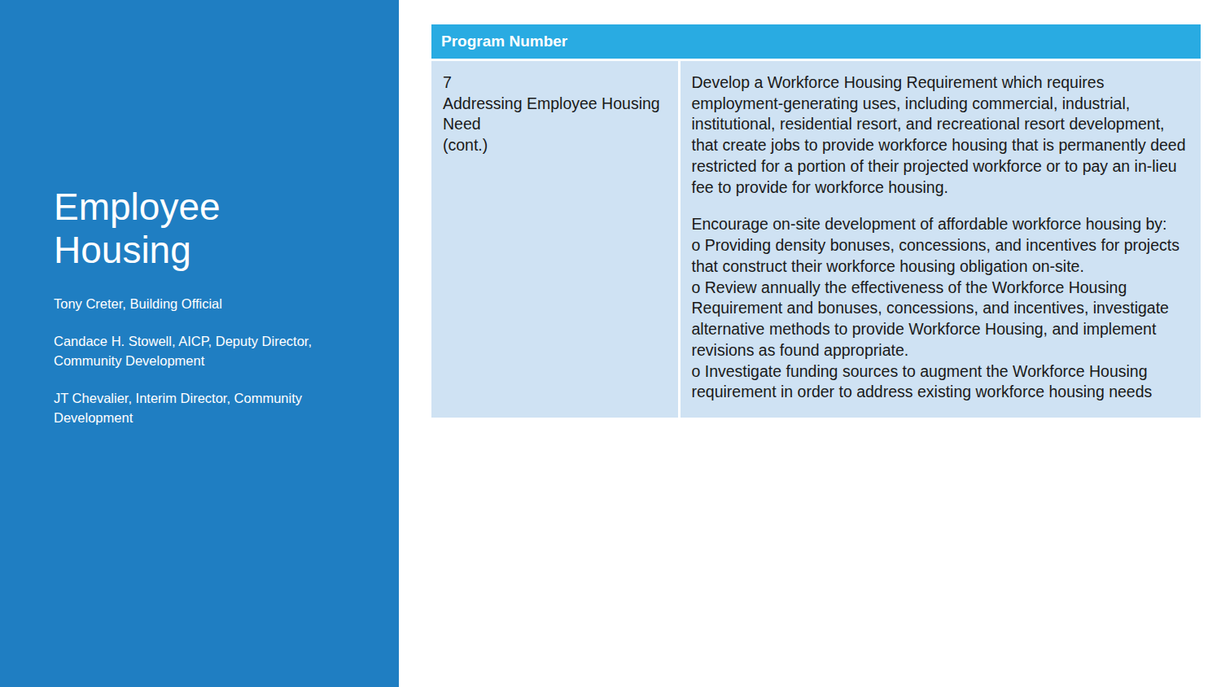Employee
Housing
Tony Creter, Building Official
Candace H. Stowell, AICP, Deputy Director, Community Development
JT Chevalier, Interim Director, Community Development
| Program Number | |
| --- | --- |
| 7 Addressing Employee Housing Need (cont.) | Develop a Workforce Housing Requirement which requires employment-generating uses, including commercial, industrial, institutional, residential resort, and recreational resort development, that create jobs to provide workforce housing that is permanently deed restricted for a portion of their projected workforce or to pay an in-lieu fee to provide for workforce housing. Encourage on-site development of affordable workforce housing by: o Providing density bonuses, concessions, and incentives for projects that construct their workforce housing obligation on-site. o Review annually the effectiveness of the Workforce Housing Requirement and bonuses, concessions, and incentives, investigate alternative methods to provide Workforce Housing, and implement revisions as found appropriate. o Investigate funding sources to augment the Workforce Housing requirement in order to address existing workforce housing needs |
Page 6